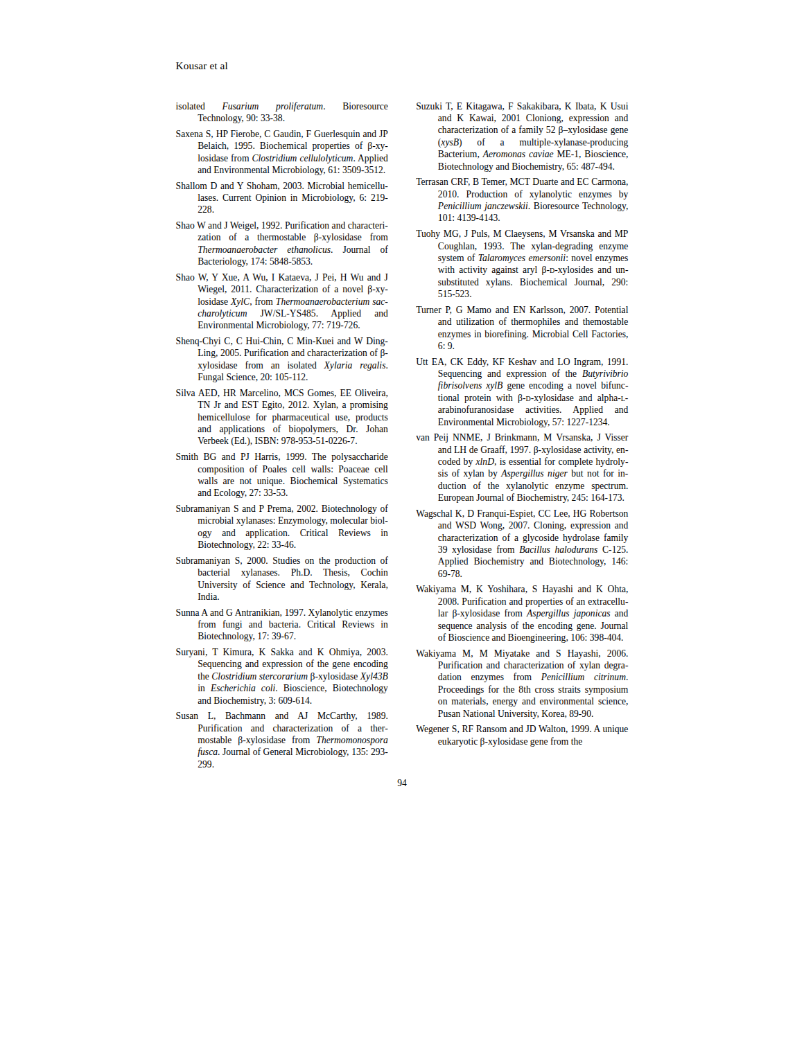Kousar et al
isolated Fusarium proliferatum. Bioresource Technology, 90: 33-38.
Saxena S, HP Fierobe, C Gaudin, F Guerlesquin and JP Belaich, 1995. Biochemical properties of β-xylosidase from Clostridium cellulolyticum. Applied and Environmental Microbiology, 61: 3509-3512.
Shallom D and Y Shoham, 2003. Microbial hemicellulases. Current Opinion in Microbiology, 6: 219-228.
Shao W and J Weigel, 1992. Purification and characterization of a thermostable β-xylosidase from Thermoanaerobacter ethanolicus. Journal of Bacteriology, 174: 5848-5853.
Shao W, Y Xue, A Wu, I Kataeva, J Pei, H Wu and J Wiegel, 2011. Characterization of a novel β-xylosidase XylC, from Thermoanaerobacterium saccharolyticum JW/SL-YS485. Applied and Environmental Microbiology, 77: 719-726.
Shenq-Chyi C, C Hui-Chin, C Min-Kuei and W Ding-Ling, 2005. Purification and characterization of β-xylosidase from an isolated Xylaria regalis. Fungal Science, 20: 105-112.
Silva AED, HR Marcelino, MCS Gomes, EE Oliveira, TN Jr and EST Egito, 2012. Xylan, a promising hemicellulose for pharmaceutical use, products and applications of biopolymers, Dr. Johan Verbeek (Ed.), ISBN: 978-953-51-0226-7.
Smith BG and PJ Harris, 1999. The polysaccharide composition of Poales cell walls: Poaceae cell walls are not unique. Biochemical Systematics and Ecology, 27: 33-53.
Subramaniyan S and P Prema, 2002. Biotechnology of microbial xylanases: Enzymology, molecular biology and application. Critical Reviews in Biotechnology, 22: 33-46.
Subramaniyan S, 2000. Studies on the production of bacterial xylanases. Ph.D. Thesis, Cochin University of Science and Technology, Kerala, India.
Sunna A and G Antranikian, 1997. Xylanolytic enzymes from fungi and bacteria. Critical Reviews in Biotechnology, 17: 39-67.
Suryani, T Kimura, K Sakka and K Ohmiya, 2003. Sequencing and expression of the gene encoding the Clostridium stercorarium β-xylosidase Xyl43B in Escherichia coli. Bioscience, Biotechnology and Biochemistry, 3: 609-614.
Susan L, Bachmann and AJ McCarthy, 1989. Purification and characterization of a thermostable β-xylosidase from Thermomonospora fusca. Journal of General Microbiology, 135: 293-299.
Suzuki T, E Kitagawa, F Sakakibara, K Ibata, K Usui and K Kawai, 2001 Cloniong, expression and characterization of a family 52 β–xylosidase gene (xysB) of a multiple-xylanase-producing Bacterium, Aeromonas caviae ME-1, Bioscience, Biotechnology and Biochemistry, 65: 487-494.
Terrasan CRF, B Temer, MCT Duarte and EC Carmona, 2010. Production of xylanolytic enzymes by Penicillium janczewskii. Bioresource Technology, 101: 4139-4143.
Tuohy MG, J Puls, M Claeysens, M Vrsanska and MP Coughlan, 1993. The xylan-degrading enzyme system of Talaromyces emersonii: novel enzymes with activity against aryl β-d-xylosides and unsubstituted xylans. Biochemical Journal, 290: 515-523.
Turner P, G Mamo and EN Karlsson, 2007. Potential and utilization of thermophiles and themostable enzymes in biorefining. Microbial Cell Factories, 6: 9.
Utt EA, CK Eddy, KF Keshav and LO Ingram, 1991. Sequencing and expression of the Butyrivibrio fibrisolvens xylB gene encoding a novel bifunctional protein with β-d-xylosidase and alpha-l-arabinofuranosidase activities. Applied and Environmental Microbiology, 57: 1227-1234.
van Peij NNME, J Brinkmann, M Vrsanska, J Visser and LH de Graaff, 1997. β-xylosidase activity, encoded by xlnD, is essential for complete hydrolysis of xylan by Aspergillus niger but not for induction of the xylanolytic enzyme spectrum. European Journal of Biochemistry, 245: 164-173.
Wagschal K, D Franqui-Espiet, CC Lee, HG Robertson and WSD Wong, 2007. Cloning, expression and characterization of a glycoside hydrolase family 39 xylosidase from Bacillus halodurans C-125. Applied Biochemistry and Biotechnology, 146: 69-78.
Wakiyama M, K Yoshihara, S Hayashi and K Ohta, 2008. Purification and properties of an extracellular β-xylosidase from Aspergillus japonicas and sequence analysis of the encoding gene. Journal of Bioscience and Bioengineering, 106: 398-404.
Wakiyama M, M Miyatake and S Hayashi, 2006. Purification and characterization of xylan degradation enzymes from Penicillium citrinum. Proceedings for the 8th cross straits symposium on materials, energy and environmental science, Pusan National University, Korea, 89-90.
Wegener S, RF Ransom and JD Walton, 1999. A unique eukaryotic β-xylosidase gene from the
94